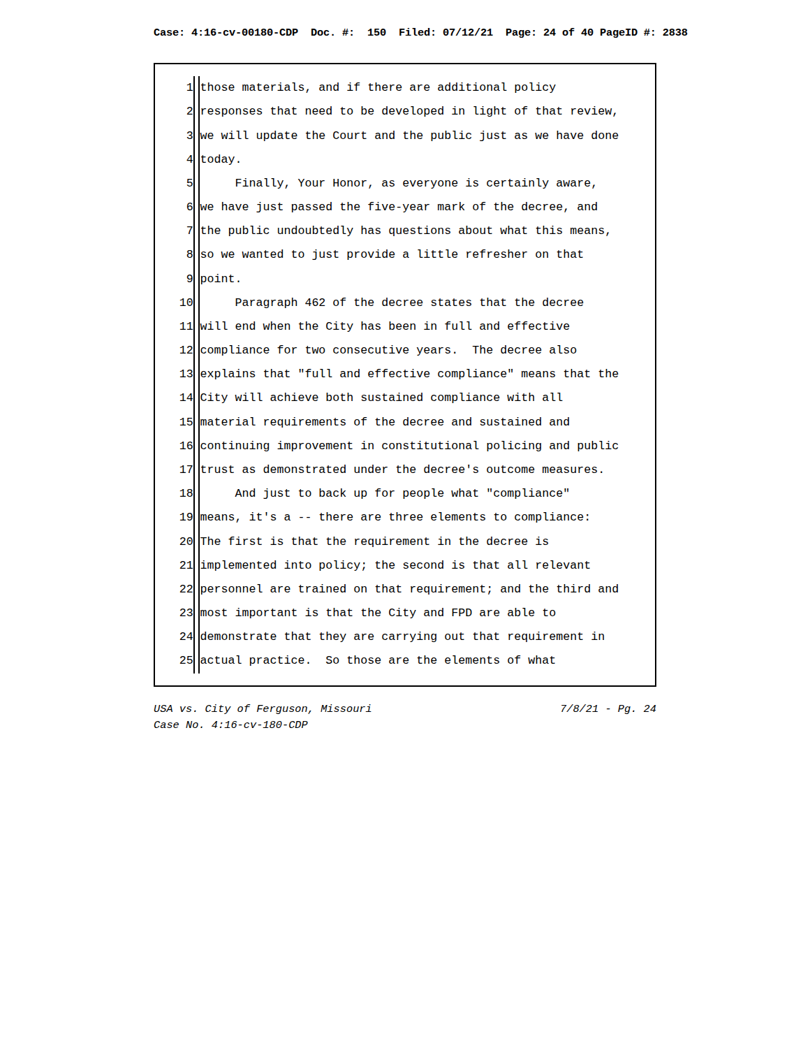Case: 4:16-cv-00180-CDP Doc. #: 150 Filed: 07/12/21 Page: 24 of 40 PageID #: 2838
| 1 | | those materials, and if there are additional policy |
| 2 | | responses that need to be developed in light of that review, |
| 3 | | we will update the Court and the public just as we have done |
| 4 | | today. |
| 5 | | Finally, Your Honor, as everyone is certainly aware, |
| 6 | | we have just passed the five-year mark of the decree, and |
| 7 | | the public undoubtedly has questions about what this means, |
| 8 | | so we wanted to just provide a little refresher on that |
| 9 | | point. |
| 10 | | Paragraph 462 of the decree states that the decree |
| 11 | | will end when the City has been in full and effective |
| 12 | | compliance for two consecutive years. The decree also |
| 13 | | explains that "full and effective compliance" means that the |
| 14 | | City will achieve both sustained compliance with all |
| 15 | | material requirements of the decree and sustained and |
| 16 | | continuing improvement in constitutional policing and public |
| 17 | | trust as demonstrated under the decree's outcome measures. |
| 18 | | And just to back up for people what "compliance" |
| 19 | | means, it's a -- there are three elements to compliance: |
| 20 | | The first is that the requirement in the decree is |
| 21 | | implemented into policy; the second is that all relevant |
| 22 | | personnel are trained on that requirement; and the third and |
| 23 | | most important is that the City and FPD are able to |
| 24 | | demonstrate that they are carrying out that requirement in |
| 25 | | actual practice. So those are the elements of what |
USA vs. City of Ferguson, Missouri
Case No. 4:16-cv-180-CDP
7/8/21 - Pg. 24